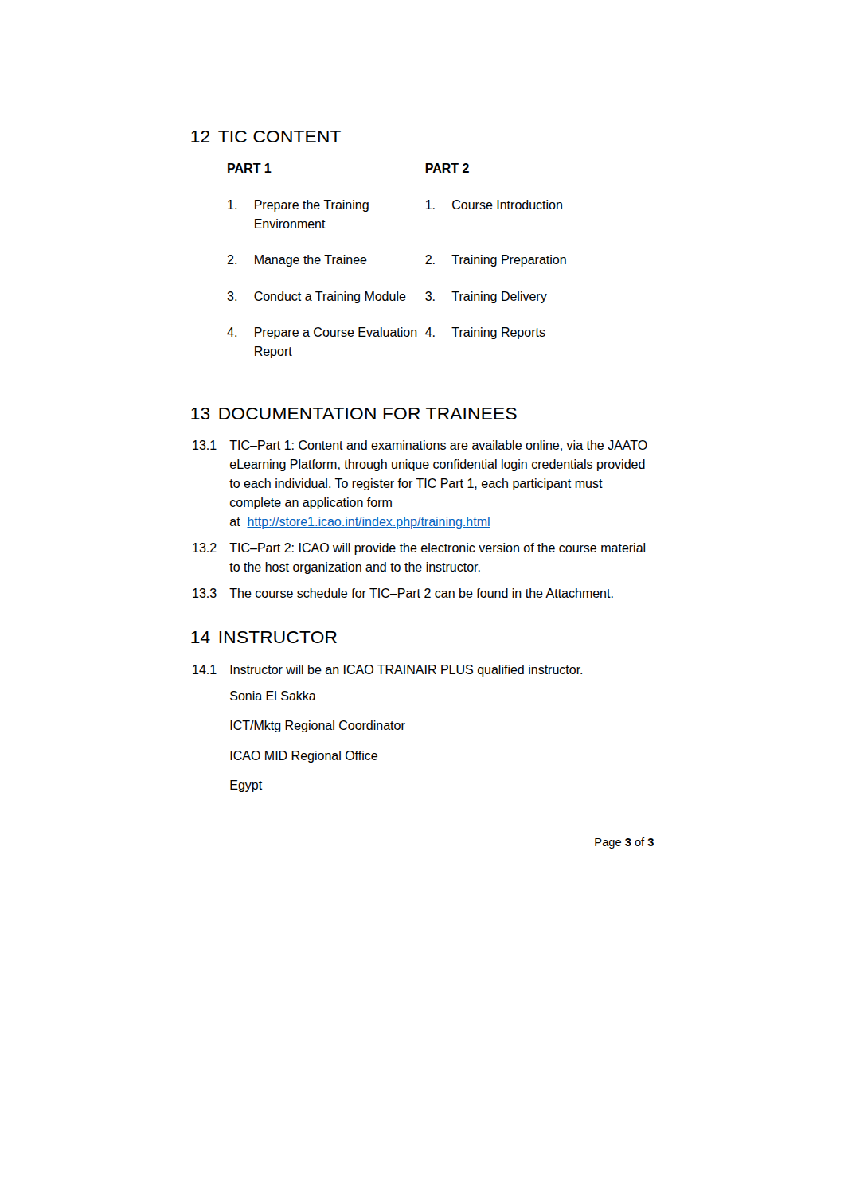12 TIC CONTENT
| PART 1 | PART 2 |
| --- | --- |
| 1. | Prepare the Training Environment | 1. | Course Introduction |
| 2. | Manage the Trainee | 2. | Training Preparation |
| 3. | Conduct a Training Module | 3. | Training Delivery |
| 4. | Prepare a Course Evaluation Report | 4. | Training Reports |
13 DOCUMENTATION FOR TRAINEES
13.1
TIC–Part 1: Content and examinations are available online, via the JAATO eLearning Platform, through unique confidential login credentials provided to each individual. To register for TIC Part 1, each participant must complete an application form at http://store1.icao.int/index.php/training.html
13.2
TIC–Part 2: ICAO will provide the electronic version of the course material to the host organization and to the instructor.
13.3
The course schedule for TIC–Part 2 can be found in the Attachment.
14 INSTRUCTOR
14.1
Instructor will be an ICAO TRAINAIR PLUS qualified instructor.
Sonia El Sakka
ICT/Mktg Regional Coordinator
ICAO MID Regional Office
Egypt
Page 3 of 3